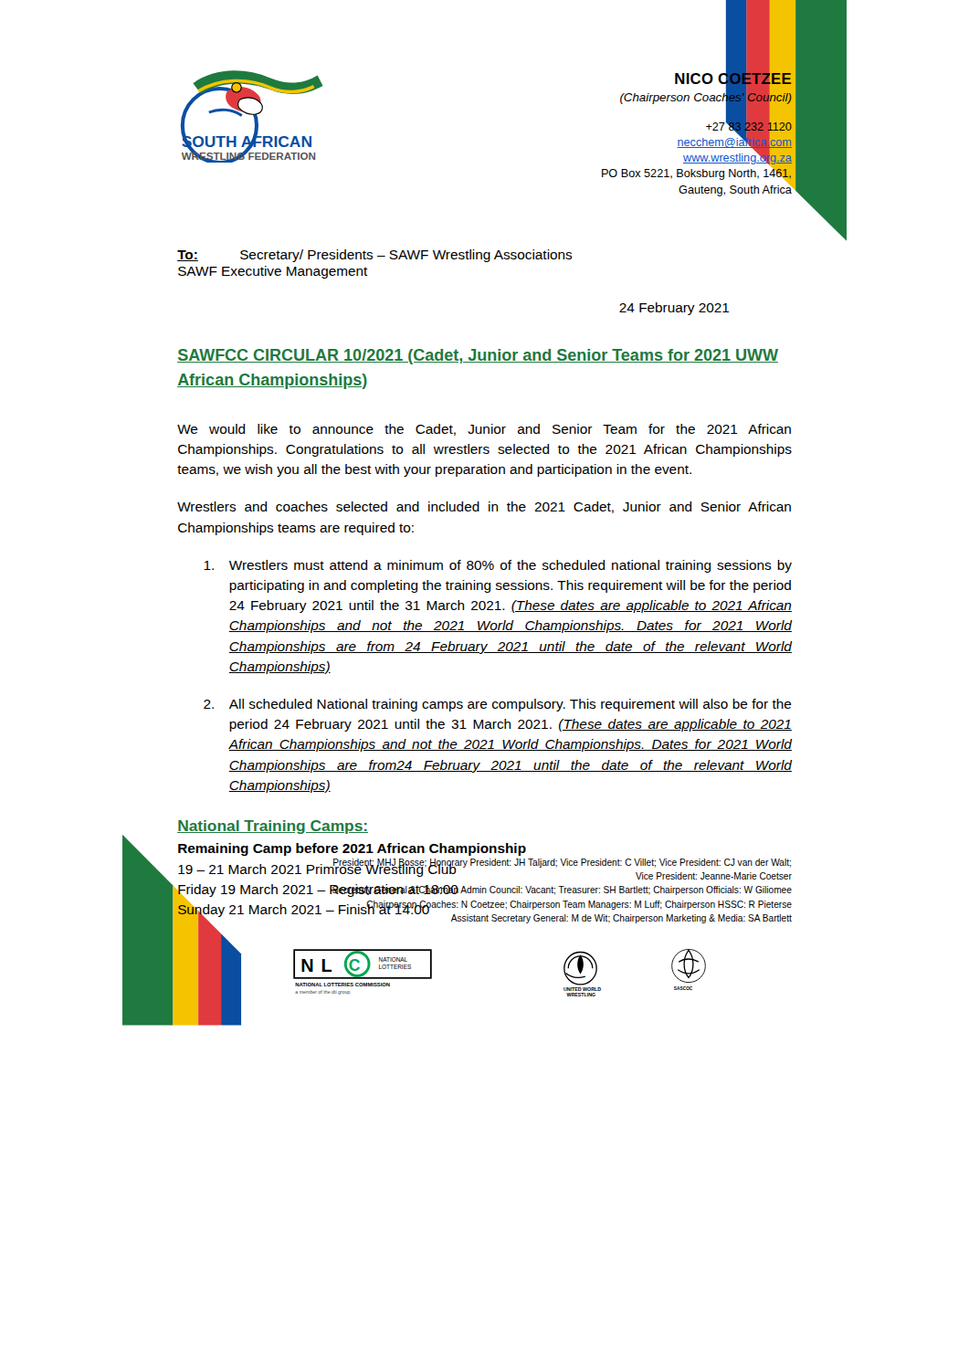NICO COETZEE
(Chairperson Coaches' Council)
+27 83 232 1120
necchem@iafrica.com
www.wrestling.org.za
PO Box 5221, Boksburg North, 1461,
Gauteng, South Africa
To: Secretary/ Presidents – SAWF Wrestling Associations
SAWF Executive Management
24 February 2021
SAWFCC CIRCULAR 10/2021 (Cadet, Junior and Senior Teams for 2021 UWW African Championships)
We would like to announce the Cadet, Junior and Senior Team for the 2021 African Championships. Congratulations to all wrestlers selected to the 2021 African Championships teams, we wish you all the best with your preparation and participation in the event.
Wrestlers and coaches selected and included in the 2021 Cadet, Junior and Senior African Championships teams are required to:
Wrestlers must attend a minimum of 80% of the scheduled national training sessions by participating in and completing the training sessions. This requirement will be for the period 24 February 2021 until the 31 March 2021. (These dates are applicable to 2021 African Championships and not the 2021 World Championships. Dates for 2021 World Championships are from 24 February 2021 until the date of the relevant World Championships)
All scheduled National training camps are compulsory. This requirement will also be for the period 24 February 2021 until the 31 March 2021. (These dates are applicable to 2021 African Championships and not the 2021 World Championships. Dates for 2021 World Championships are from24 February 2021 until the date of the relevant World Championships)
National Training Camps:
Remaining Camp before 2021 African Championship
19 – 21 March 2021 Primrose Wrestling Club
Friday 19 March 2021 – Registration at 18:00
Sunday 21 March 2021 – Finish at 14:00
President: MHJ Bosse; Honorary President: JH Taljard; Vice President: C Villet; Vice President: CJ van der Walt; Vice President: Jeanne-Marie Coetser
Secretary General & Chairman Admin Council: Vacant; Treasurer: SH Bartlett; Chairperson Officials: W Giliomee
Chairperson Coaches: N Coetzee; Chairperson Team Managers: M Luff; Chairperson HSSC: R Pieterse
Assistant Secretary General: M de Wit; Chairperson Marketing & Media: SA Bartlett